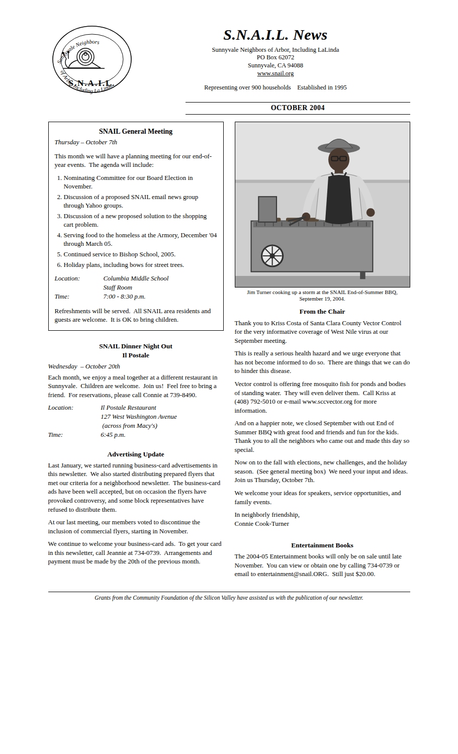Sunnyvale Neighbors of Arbor Including La Linda S.N.A.I.L.
S.N.A.I.L. News
Sunnyvale Neighbors of Arbor, Including LaLinda
PO Box 62072
Sunnyvale, CA 94088
www.snail.org
Representing over 900 households Established in 1995
OCTOBER 2004
SNAIL General Meeting
Thursday – October 7th
This month we will have a planning meeting for our end-of-year events. The agenda will include:
Nominating Committee for our Board Election in November.
Discussion of a proposed SNAIL email news group through Yahoo groups.
Discussion of a new proposed solution to the shopping cart problem.
Serving food to the homeless at the Armory, December '04 through March 05.
Continued service to Bishop School, 2005.
Holiday plans, including bows for street trees.
| Location: | Columbia Middle School Staff Room |
| Time: | 7:00 - 8:30 p.m. |
Refreshments will be served. All SNAIL area residents and guests are welcome. It is OK to bring children.
SNAIL Dinner Night Out
Il Postale
Wednesday – October 20th
Each month, we enjoy a meal together at a different restaurant in Sunnyvale. Children are welcome. Join us! Feel free to bring a friend. For reservations, please call Connie at 739-8490.
| Location: | Il Postale Restaurant 127 West Washington Avenue (across from Macy's) |
| Time: | 6:45 p.m. |
Advertising Update
Last January, we started running business-card advertisements in this newsletter. We also started distributing prepared flyers that met our criteria for a neighborhood newsletter. The business-card ads have been well accepted, but on occasion the flyers have provoked controversy, and some block representatives have refused to distribute them.
At our last meeting, our members voted to discontinue the inclusion of commercial flyers, starting in November.
We continue to welcome your business-card ads. To get your card in this newsletter, call Jeannie at 734-0739. Arrangements and payment must be made by the 20th of the previous month.
Jim Turner cooking up a storm at the SNAIL End-of-Summer BBQ, September 19, 2004.
From the Chair
Thank you to Kriss Costa of Santa Clara County Vector Control for the very informative coverage of West Nile virus at our September meeting.
This is really a serious health hazard and we urge everyone that has not become informed to do so. There are things that we can do to hinder this disease.
Vector control is offering free mosquito fish for ponds and bodies of standing water. They will even deliver them. Call Kriss at (408) 792-5010 or e-mail www.sccvector.org for more information.
And on a happier note, we closed September with out End of Summer BBQ with great food and friends and fun for the kids. Thank you to all the neighbors who came out and made this day so special.
Now on to the fall with elections, new challenges, and the holiday season. (See general meeting box) We need your input and ideas. Join us Thursday, October 7th.
We welcome your ideas for speakers, service opportunities, and family events.
In neighborly friendship,
Connie Cook-Turner
Entertainment Books
The 2004-05 Entertainment books will only be on sale until late November. You can view or obtain one by calling 734-0739 or email to entertainment@snail.ORG. Still just $20.00.
Grants from the Community Foundation of the Silicon Valley have assisted us with the publication of our newsletter.